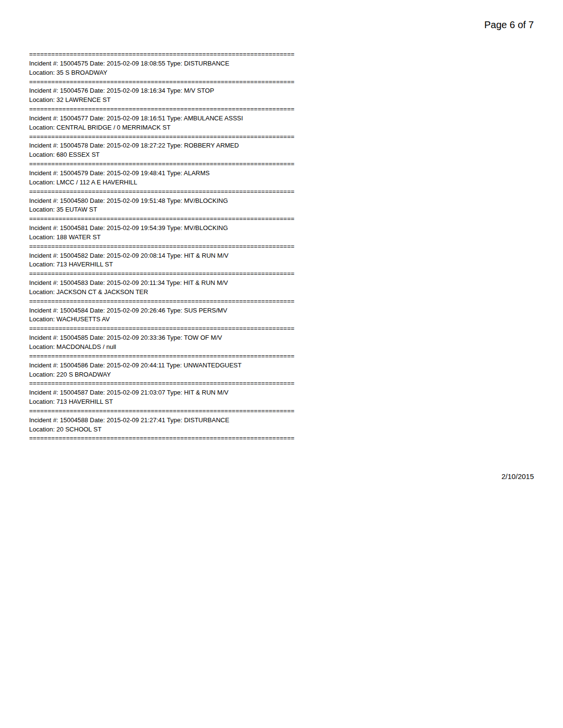Page 6 of 7
========================================================================
Incident #: 15004575 Date: 2015-02-09 18:08:55 Type: DISTURBANCE
Location: 35 S BROADWAY
========================================================================
Incident #: 15004576 Date: 2015-02-09 18:16:34 Type: M/V STOP
Location: 32 LAWRENCE ST
========================================================================
Incident #: 15004577 Date: 2015-02-09 18:16:51 Type: AMBULANCE ASSSI
Location: CENTRAL BRIDGE / 0 MERRIMACK ST
========================================================================
Incident #: 15004578 Date: 2015-02-09 18:27:22 Type: ROBBERY ARMED
Location: 680 ESSEX ST
========================================================================
Incident #: 15004579 Date: 2015-02-09 19:48:41 Type: ALARMS
Location: LMCC / 112 A E HAVERHILL
========================================================================
Incident #: 15004580 Date: 2015-02-09 19:51:48 Type: MV/BLOCKING
Location: 35 EUTAW ST
========================================================================
Incident #: 15004581 Date: 2015-02-09 19:54:39 Type: MV/BLOCKING
Location: 188 WATER ST
========================================================================
Incident #: 15004582 Date: 2015-02-09 20:08:14 Type: HIT & RUN M/V
Location: 713 HAVERHILL ST
========================================================================
Incident #: 15004583 Date: 2015-02-09 20:11:34 Type: HIT & RUN M/V
Location: JACKSON CT & JACKSON TER
========================================================================
Incident #: 15004584 Date: 2015-02-09 20:26:46 Type: SUS PERS/MV
Location: WACHUSETTS AV
========================================================================
Incident #: 15004585 Date: 2015-02-09 20:33:36 Type: TOW OF M/V
Location: MACDONALDS / null
========================================================================
Incident #: 15004586 Date: 2015-02-09 20:44:11 Type: UNWANTEDGUEST
Location: 220 S BROADWAY
========================================================================
Incident #: 15004587 Date: 2015-02-09 21:03:07 Type: HIT & RUN M/V
Location: 713 HAVERHILL ST
========================================================================
Incident #: 15004588 Date: 2015-02-09 21:27:41 Type: DISTURBANCE
Location: 20 SCHOOL ST
========================================================================
2/10/2015